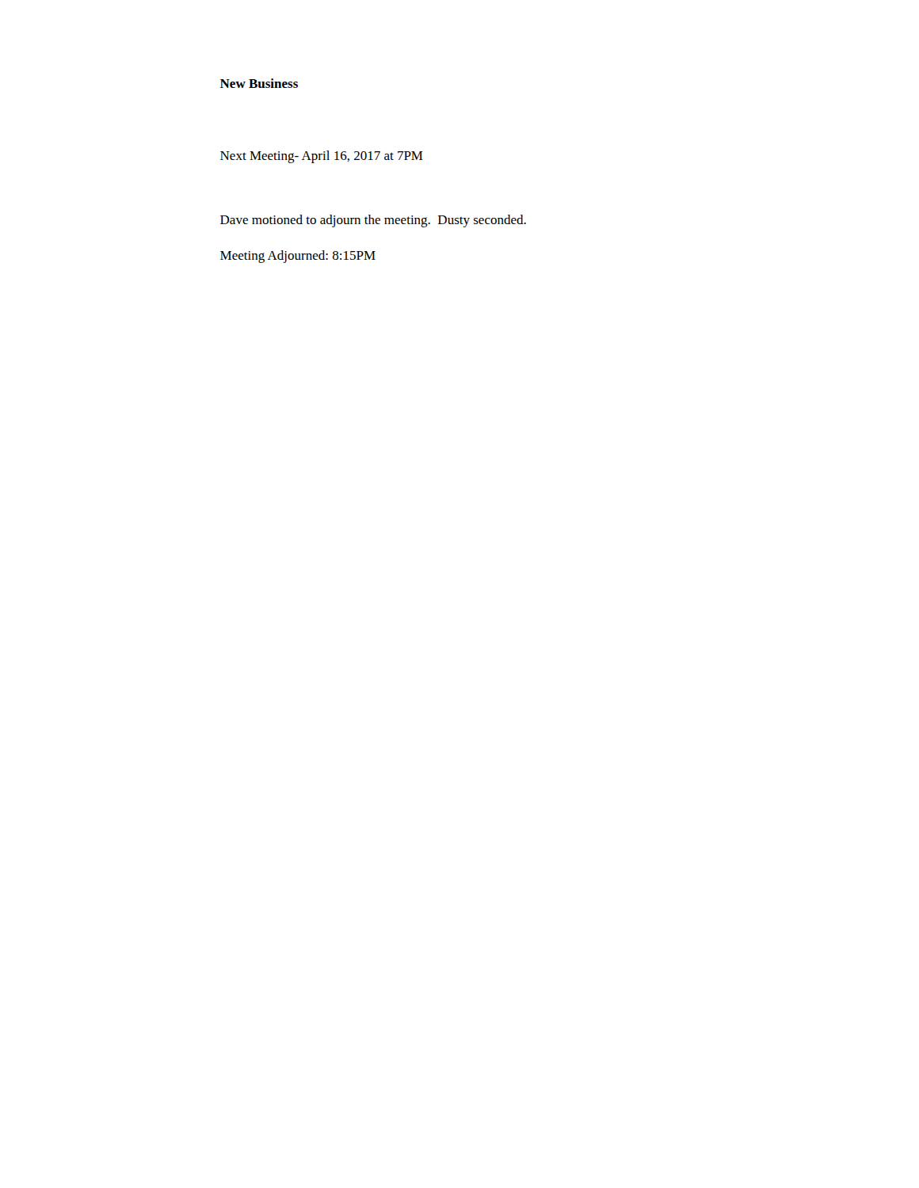New Business
Next Meeting- April 16, 2017 at 7PM
Dave motioned to adjourn the meeting. Dusty seconded.
Meeting Adjourned: 8:15PM